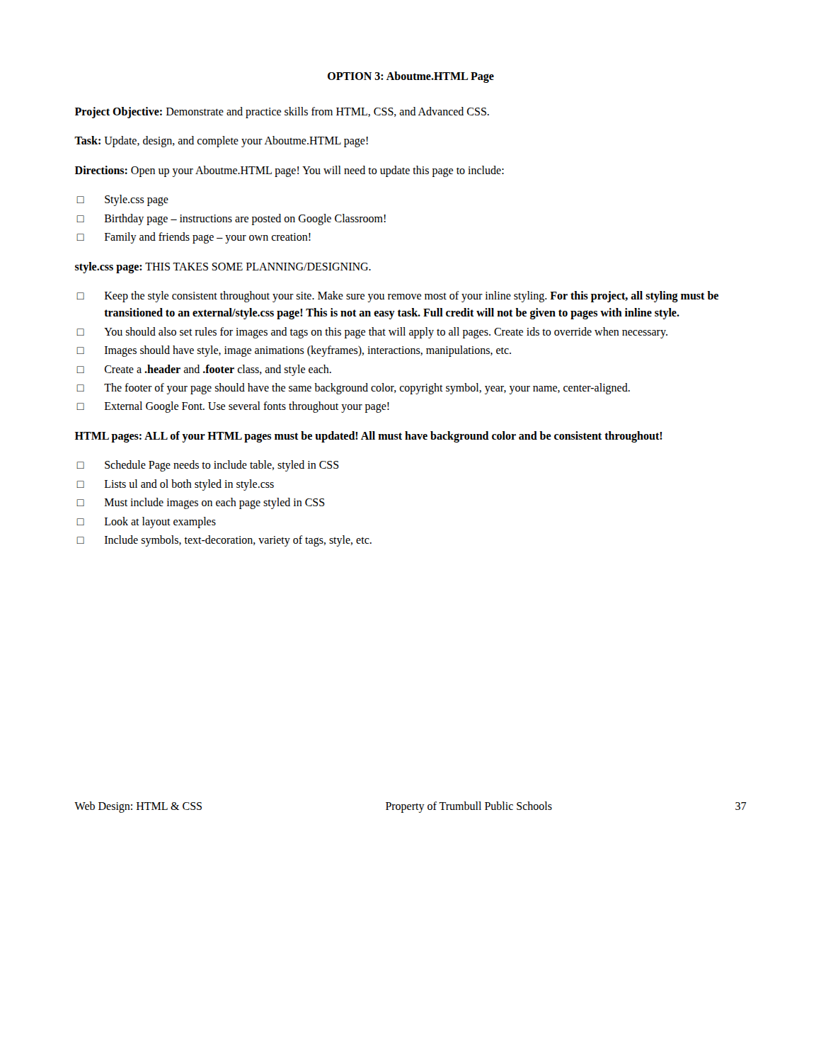OPTION 3: Aboutme.HTML Page
Project Objective: Demonstrate and practice skills from HTML, CSS, and Advanced CSS.
Task: Update, design, and complete your Aboutme.HTML page!
Directions: Open up your Aboutme.HTML page! You will need to update this page to include:
Style.css page
Birthday page – instructions are posted on Google Classroom!
Family and friends page – your own creation!
style.css page: THIS TAKES SOME PLANNING/DESIGNING.
Keep the style consistent throughout your site. Make sure you remove most of your inline styling. For this project, all styling must be transitioned to an external/style.css page! This is not an easy task. Full credit will not be given to pages with inline style.
You should also set rules for images and tags on this page that will apply to all pages. Create ids to override when necessary.
Images should have style, image animations (keyframes), interactions, manipulations, etc.
Create a .header and .footer class, and style each.
The footer of your page should have the same background color, copyright symbol, year, your name, center-aligned.
External Google Font. Use several fonts throughout your page!
HTML pages: ALL of your HTML pages must be updated! All must have background color and be consistent throughout!
Schedule Page needs to include table, styled in CSS
Lists ul and ol both styled in style.css
Must include images on each page styled in CSS
Look at layout examples
Include symbols, text-decoration, variety of tags, style, etc.
Web Design: HTML & CSS Property of Trumbull Public Schools 37